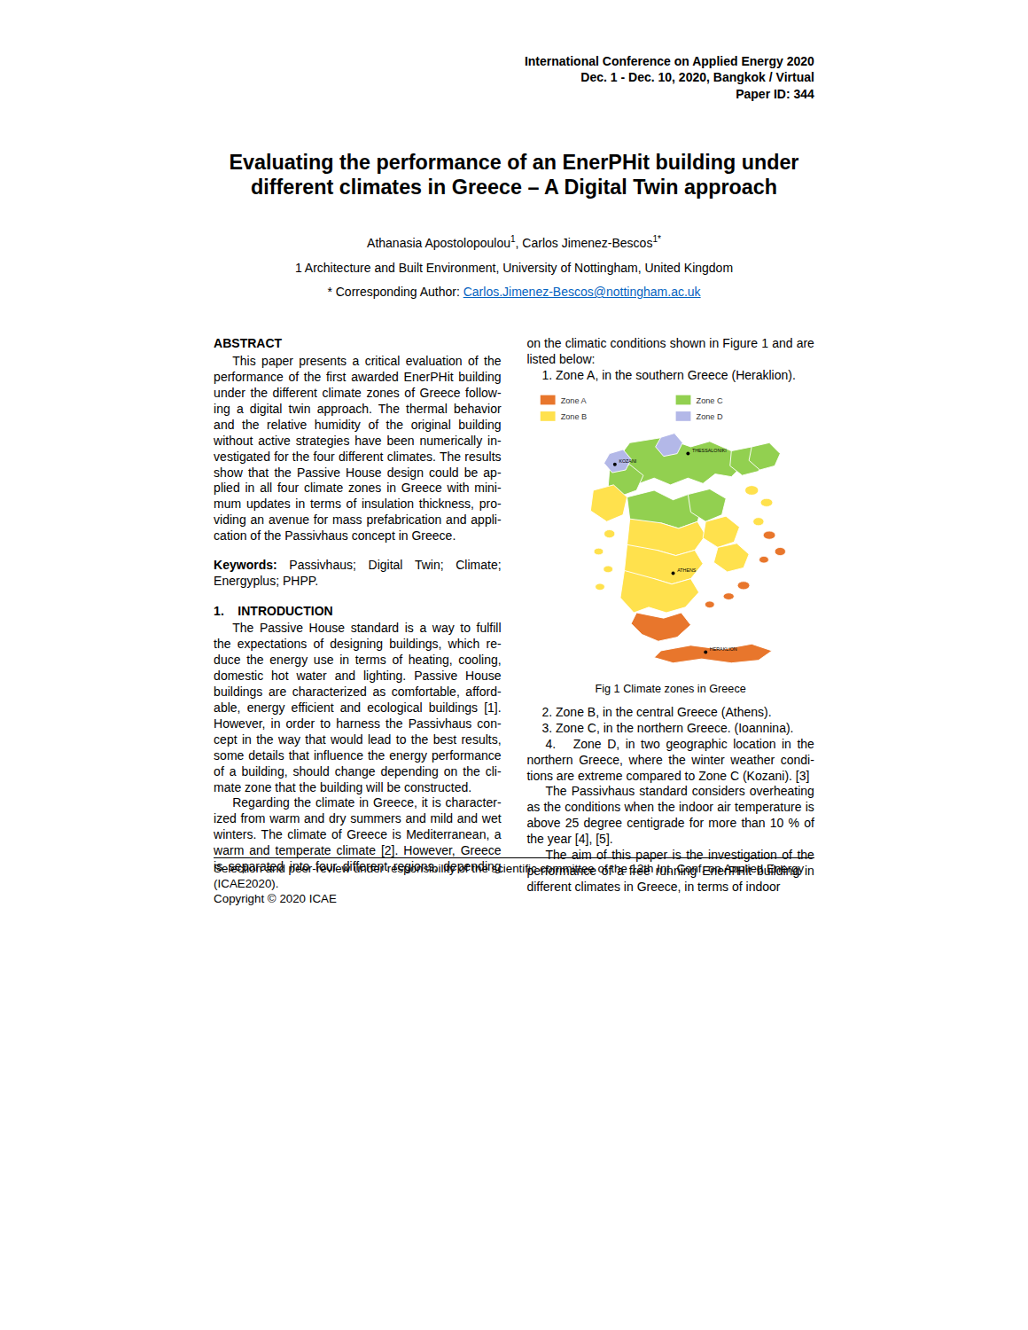International Conference on Applied Energy 2020
Dec. 1 - Dec. 10, 2020, Bangkok / Virtual
Paper ID: 344
Evaluating the performance of an EnerPHit building under different climates in Greece – A Digital Twin approach
Athanasia Apostolopoulou1, Carlos Jimenez-Bescos1*
1 Architecture and Built Environment, University of Nottingham, United Kingdom
* Corresponding Author: Carlos.Jimenez-Bescos@nottingham.ac.uk
ABSTRACT
This paper presents a critical evaluation of the performance of the first awarded EnerPHit building under the different climate zones of Greece following a digital twin approach. The thermal behavior and the relative humidity of the original building without active strategies have been numerically investigated for the four different climates. The results show that the Passive House design could be applied in all four climate zones in Greece with minimum updates in terms of insulation thickness, providing an avenue for mass prefabrication and application of the Passivhaus concept in Greece.
Keywords: Passivhaus; Digital Twin; Climate; Energyplus; PHPP.
1. INTRODUCTION
The Passive House standard is a way to fulfill the expectations of designing buildings, which reduce the energy use in terms of heating, cooling, domestic hot water and lighting. Passive House buildings are characterized as comfortable, affordable, energy efficient and ecological buildings [1]. However, in order to harness the Passivhaus concept in the way that would lead to the best results, some details that influence the energy performance of a building, should change depending on the climate zone that the building will be constructed.
Regarding the climate in Greece, it is characterized from warm and dry summers and mild and wet winters. The climate of Greece is Mediterranean, a warm and temperate climate [2]. However, Greece is separated into four different regions, depending on the climatic conditions shown in Figure 1 and are listed below:
Zone A, in the southern Greece (Heraklion).
Fig 1 Climate zones in Greece
Zone B, in the central Greece (Athens).
Zone C, in the northern Greece. (Ioannina).
4. Zone D, in two geographic location in the northern Greece, where the winter weather conditions are extreme compared to Zone C (Kozani). [3]
The Passivhaus standard considers overheating as the conditions when the indoor air temperature is above 25 degree centigrade for more than 10 % of the year [4], [5].
The aim of this paper is the investigation of the performance of a free running EnerPHit building in different climates in Greece, in terms of indoor
Selection and peer-review under responsibility of the scientific committee of the 12th Int. Conf. on Applied Energy (ICAE2020).
Copyright © 2020 ICAE